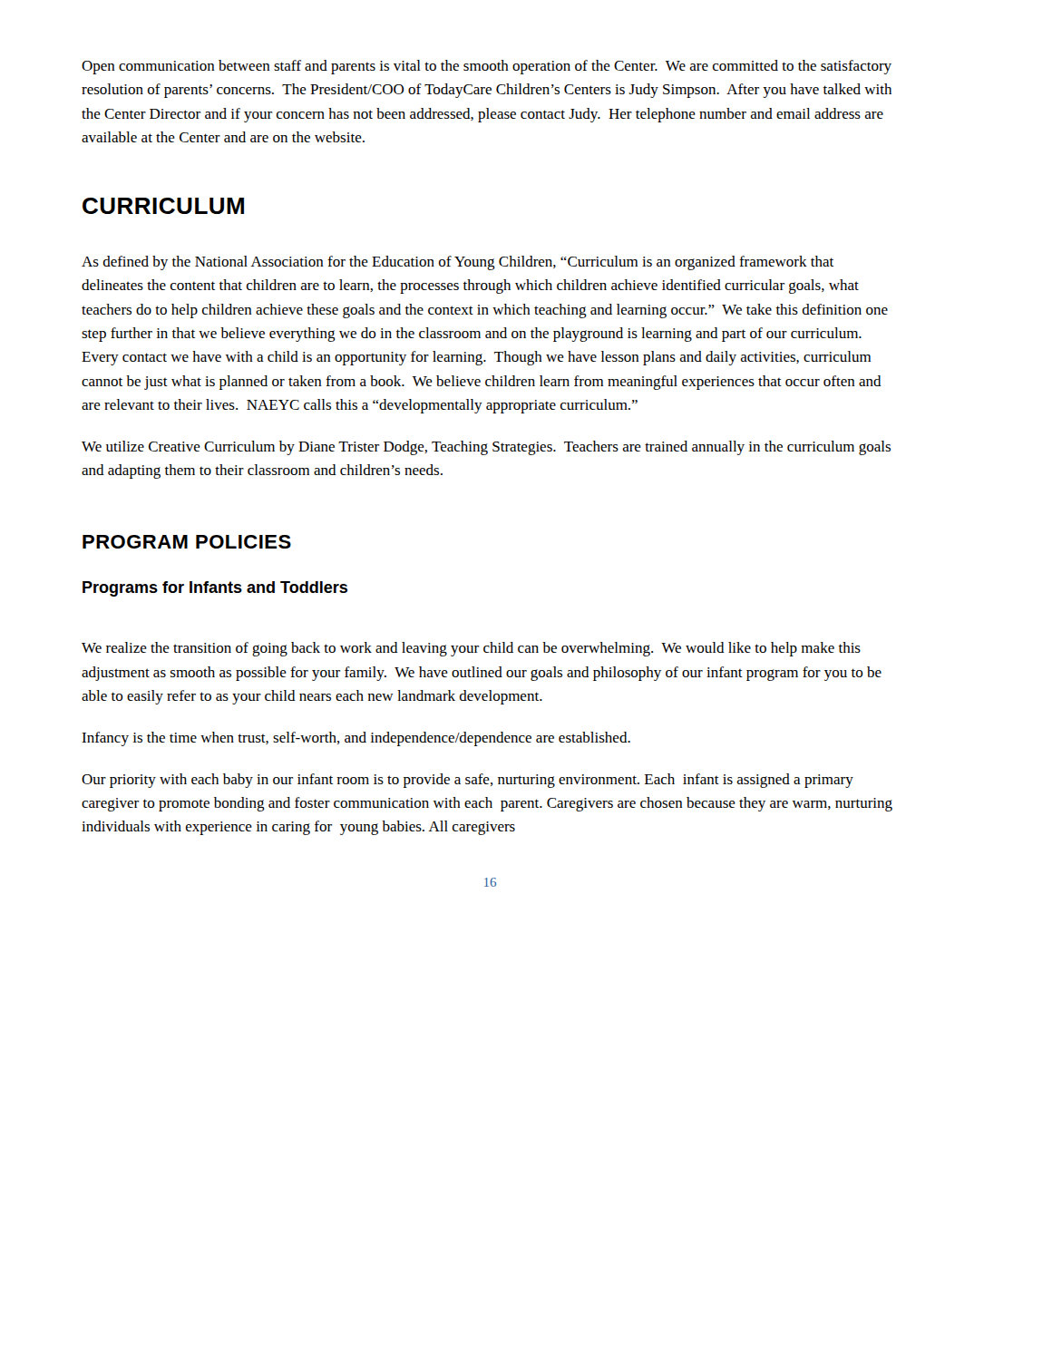Open communication between staff and parents is vital to the smooth operation of the Center. We are committed to the satisfactory resolution of parents’ concerns. The President/COO of TodayCare Children’s Centers is Judy Simpson. After you have talked with the Center Director and if your concern has not been addressed, please contact Judy. Her telephone number and email address are available at the Center and are on the website.
CURRICULUM
As defined by the National Association for the Education of Young Children, “Curriculum is an organized framework that delineates the content that children are to learn, the processes through which children achieve identified curricular goals, what teachers do to help children achieve these goals and the context in which teaching and learning occur.” We take this definition one step further in that we believe everything we do in the classroom and on the playground is learning and part of our curriculum. Every contact we have with a child is an opportunity for learning. Though we have lesson plans and daily activities, curriculum cannot be just what is planned or taken from a book. We believe children learn from meaningful experiences that occur often and are relevant to their lives. NAEYC calls this a “developmentally appropriate curriculum.”
We utilize Creative Curriculum by Diane Trister Dodge, Teaching Strategies. Teachers are trained annually in the curriculum goals and adapting them to their classroom and children’s needs.
PROGRAM POLICIES
Programs for Infants and Toddlers
We realize the transition of going back to work and leaving your child can be overwhelming. We would like to help make this adjustment as smooth as possible for your family. We have outlined our goals and philosophy of our infant program for you to be able to easily refer to as your child nears each new landmark development.
Infancy is the time when trust, self-worth, and independence/dependence are established.
Our priority with each baby in our infant room is to provide a safe, nurturing environment. Each infant is assigned a primary caregiver to promote bonding and foster communication with each parent. Caregivers are chosen because they are warm, nurturing individuals with experience in caring for young babies. All caregivers
16